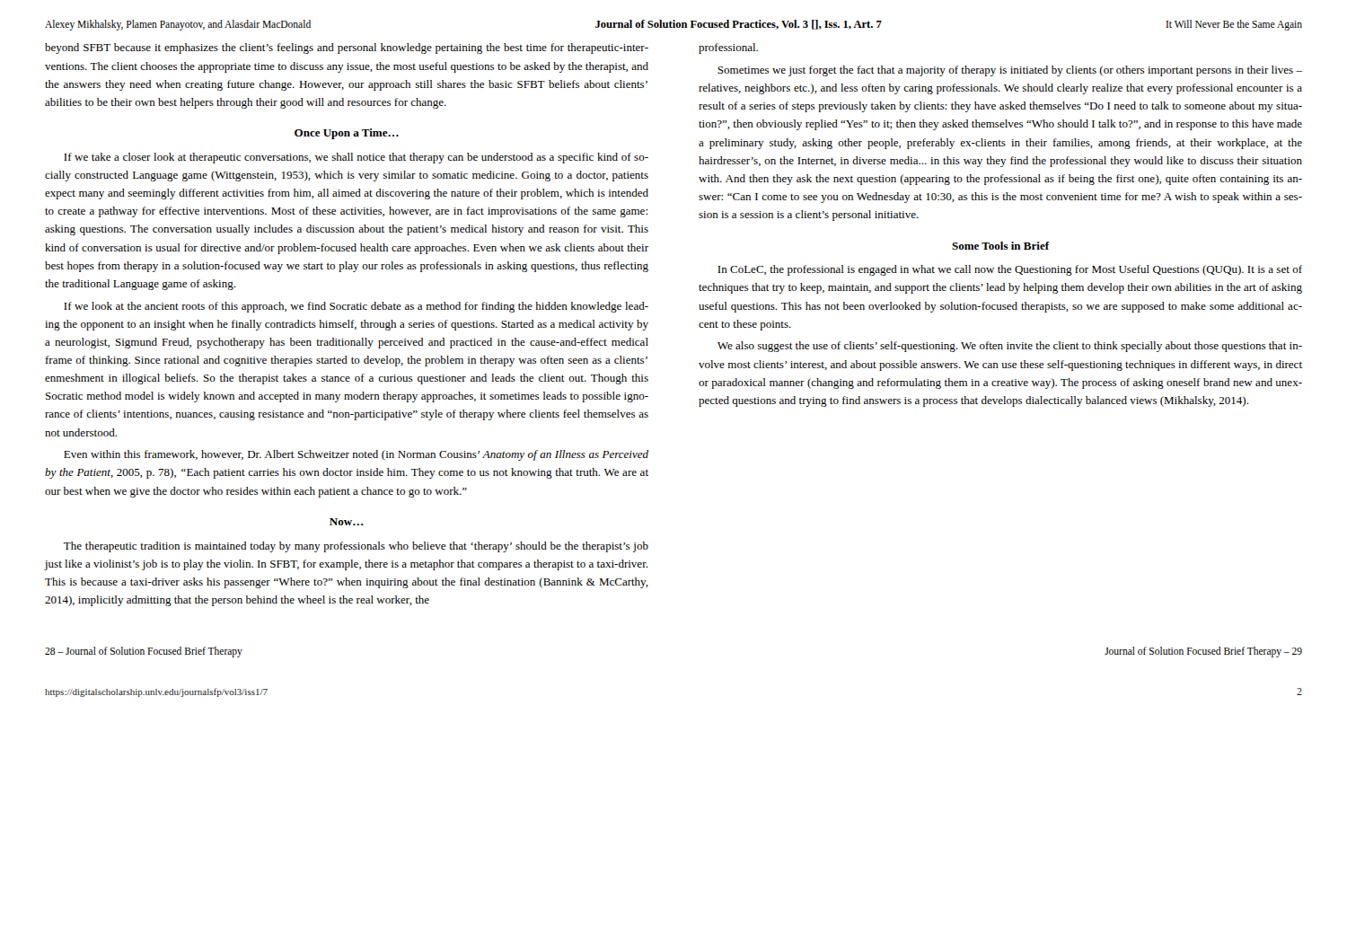Alexey Mikhalsky, Plamen Panayotov, and Alasdair MacDonald
Journal of Solution Focused Practices, Vol. 3 [], Iss. 1, Art. 7
It Will Never Be the Same Again
beyond SFBT because it emphasizes the client’s feelings and personal knowledge pertaining the best time for therapeutic-interventions. The client chooses the appropriate time to discuss any issue, the most useful questions to be asked by the therapist, and the answers they need when creating future change. However, our approach still shares the basic SFBT beliefs about clients’ abilities to be their own best helpers through their good will and resources for change.
Once Upon a Time…
If we take a closer look at therapeutic conversations, we shall notice that therapy can be understood as a specific kind of socially constructed Language game (Wittgenstein, 1953), which is very similar to somatic medicine. Going to a doctor, patients expect many and seemingly different activities from him, all aimed at discovering the nature of their problem, which is intended to create a pathway for effective interventions. Most of these activities, however, are in fact improvisations of the same game: asking questions. The conversation usually includes a discussion about the patient’s medical history and reason for visit. This kind of conversation is usual for directive and/or problem-focused health care approaches. Even when we ask clients about their best hopes from therapy in a solution-focused way we start to play our roles as professionals in asking questions, thus reflecting the traditional Language game of asking.
If we look at the ancient roots of this approach, we find Socratic debate as a method for finding the hidden knowledge leading the opponent to an insight when he finally contradicts himself, through a series of questions. Started as a medical activity by a neurologist, Sigmund Freud, psychotherapy has been traditionally perceived and practiced in the cause-and-effect medical frame of thinking. Since rational and cognitive therapies started to develop, the problem in therapy was often seen as a clients’ enmeshment in illogical beliefs. So the therapist takes a stance of a curious questioner and leads the client out. Though this Socratic method model is widely known and accepted in many modern therapy approaches, it sometimes leads to possible ignorance of clients’ intentions, nuances, causing resistance and “non-participative” style of therapy where clients feel themselves as not understood.
Even within this framework, however, Dr. Albert Schweitzer noted (in Norman Cousins’ Anatomy of an Illness as Perceived by the Patient, 2005, p. 78), “Each patient carries his own doctor inside him. They come to us not knowing that truth. We are at our best when we give the doctor who resides within each patient a chance to go to work.”
Now…
The therapeutic tradition is maintained today by many professionals who believe that ‘therapy’ should be the therapist’s job just like a violinist’s job is to play the violin. In SFBT, for example, there is a metaphor that compares a therapist to a taxi-driver. This is because a taxi-driver asks his passenger “Where to?” when inquiring about the final destination (Bannink & McCarthy, 2014), implicitly admitting that the person behind the wheel is the real worker, the
professional.
Sometimes we just forget the fact that a majority of therapy is initiated by clients (or others important persons in their lives – relatives, neighbors etc.), and less often by caring professionals. We should clearly realize that every professional encounter is a result of a series of steps previously taken by clients: they have asked themselves “Do I need to talk to someone about my situation?”, then obviously replied “Yes” to it; then they asked themselves “Who should I talk to?”, and in response to this have made a preliminary study, asking other people, preferably ex-clients in their families, among friends, at their workplace, at the hairdresser’s, on the Internet, in diverse media... in this way they find the professional they would like to discuss their situation with. And then they ask the next question (appearing to the professional as if being the first one), quite often containing its answer: “Can I come to see you on Wednesday at 10:30, as this is the most convenient time for me? A wish to speak within a session is a session is a client’s personal initiative.
Some Tools in Brief
In CoLeC, the professional is engaged in what we call now the Questioning for Most Useful Questions (QUQu). It is a set of techniques that try to keep, maintain, and support the clients’ lead by helping them develop their own abilities in the art of asking useful questions. This has not been overlooked by solution-focused therapists, so we are supposed to make some additional accent to these points.
We also suggest the use of clients’ self-questioning. We often invite the client to think specially about those questions that involve most clients’ interest, and about possible answers. We can use these self-questioning techniques in different ways, in direct or paradoxical manner (changing and reformulating them in a creative way). The process of asking oneself brand new and unexpected questions and trying to find answers is a process that develops dialectically balanced views (Mikhalsky, 2014).
28 – Journal of Solution Focused Brief Therapy
Journal of Solution Focused Brief Therapy – 29
https://digitalscholarship.unlv.edu/journalsfp/vol3/iss1/7
2